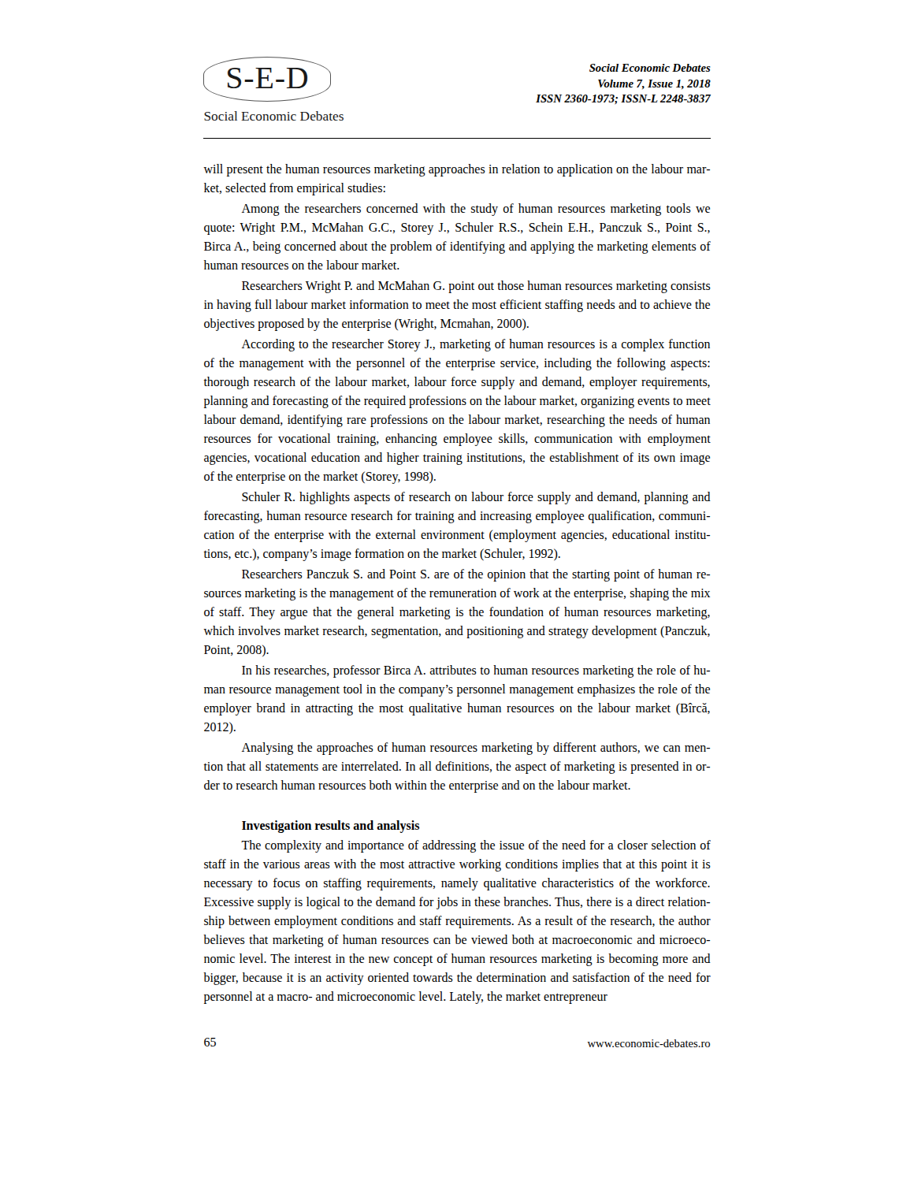S-E-D
Social Economic Debates
Social Economic Debates
Volume 7, Issue 1, 2018
ISSN 2360-1973; ISSN-L 2248-3837
will present the human resources marketing approaches in relation to application on the labour market, selected from empirical studies:
Among the researchers concerned with the study of human resources marketing tools we quote: Wright P.M., McMahan G.C., Storey J., Schuler R.S., Schein E.H., Panczuk S., Point S., Birca A., being concerned about the problem of identifying and applying the marketing elements of human resources on the labour market.
Researchers Wright P. and McMahan G. point out those human resources marketing consists in having full labour market information to meet the most efficient staffing needs and to achieve the objectives proposed by the enterprise (Wright, Mcmahan, 2000).
According to the researcher Storey J., marketing of human resources is a complex function of the management with the personnel of the enterprise service, including the following aspects: thorough research of the labour market, labour force supply and demand, employer requirements, planning and forecasting of the required professions on the labour market, organizing events to meet labour demand, identifying rare professions on the labour market, researching the needs of human resources for vocational training, enhancing employee skills, communication with employment agencies, vocational education and higher training institutions, the establishment of its own image of the enterprise on the market (Storey, 1998).
Schuler R. highlights aspects of research on labour force supply and demand, planning and forecasting, human resource research for training and increasing employee qualification, communication of the enterprise with the external environment (employment agencies, educational institutions, etc.), company’s image formation on the market (Schuler, 1992).
Researchers Panczuk S. and Point S. are of the opinion that the starting point of human resources marketing is the management of the remuneration of work at the enterprise, shaping the mix of staff. They argue that the general marketing is the foundation of human resources marketing, which involves market research, segmentation, and positioning and strategy development (Panczuk, Point, 2008).
In his researches, professor Birca A. attributes to human resources marketing the role of human resource management tool in the company’s personnel management emphasizes the role of the employer brand in attracting the most qualitative human resources on the labour market (Bîrcă, 2012).
Analysing the approaches of human resources marketing by different authors, we can mention that all statements are interrelated. In all definitions, the aspect of marketing is presented in order to research human resources both within the enterprise and on the labour market.
Investigation results and analysis
The complexity and importance of addressing the issue of the need for a closer selection of staff in the various areas with the most attractive working conditions implies that at this point it is necessary to focus on staffing requirements, namely qualitative characteristics of the workforce. Excessive supply is logical to the demand for jobs in these branches. Thus, there is a direct relationship between employment conditions and staff requirements. As a result of the research, the author believes that marketing of human resources can be viewed both at macroeconomic and microeconomic level. The interest in the new concept of human resources marketing is becoming more and bigger, because it is an activity oriented towards the determination and satisfaction of the need for personnel at a macro- and microeconomic level. Lately, the market entrepreneur
65
www.economic-debates.ro